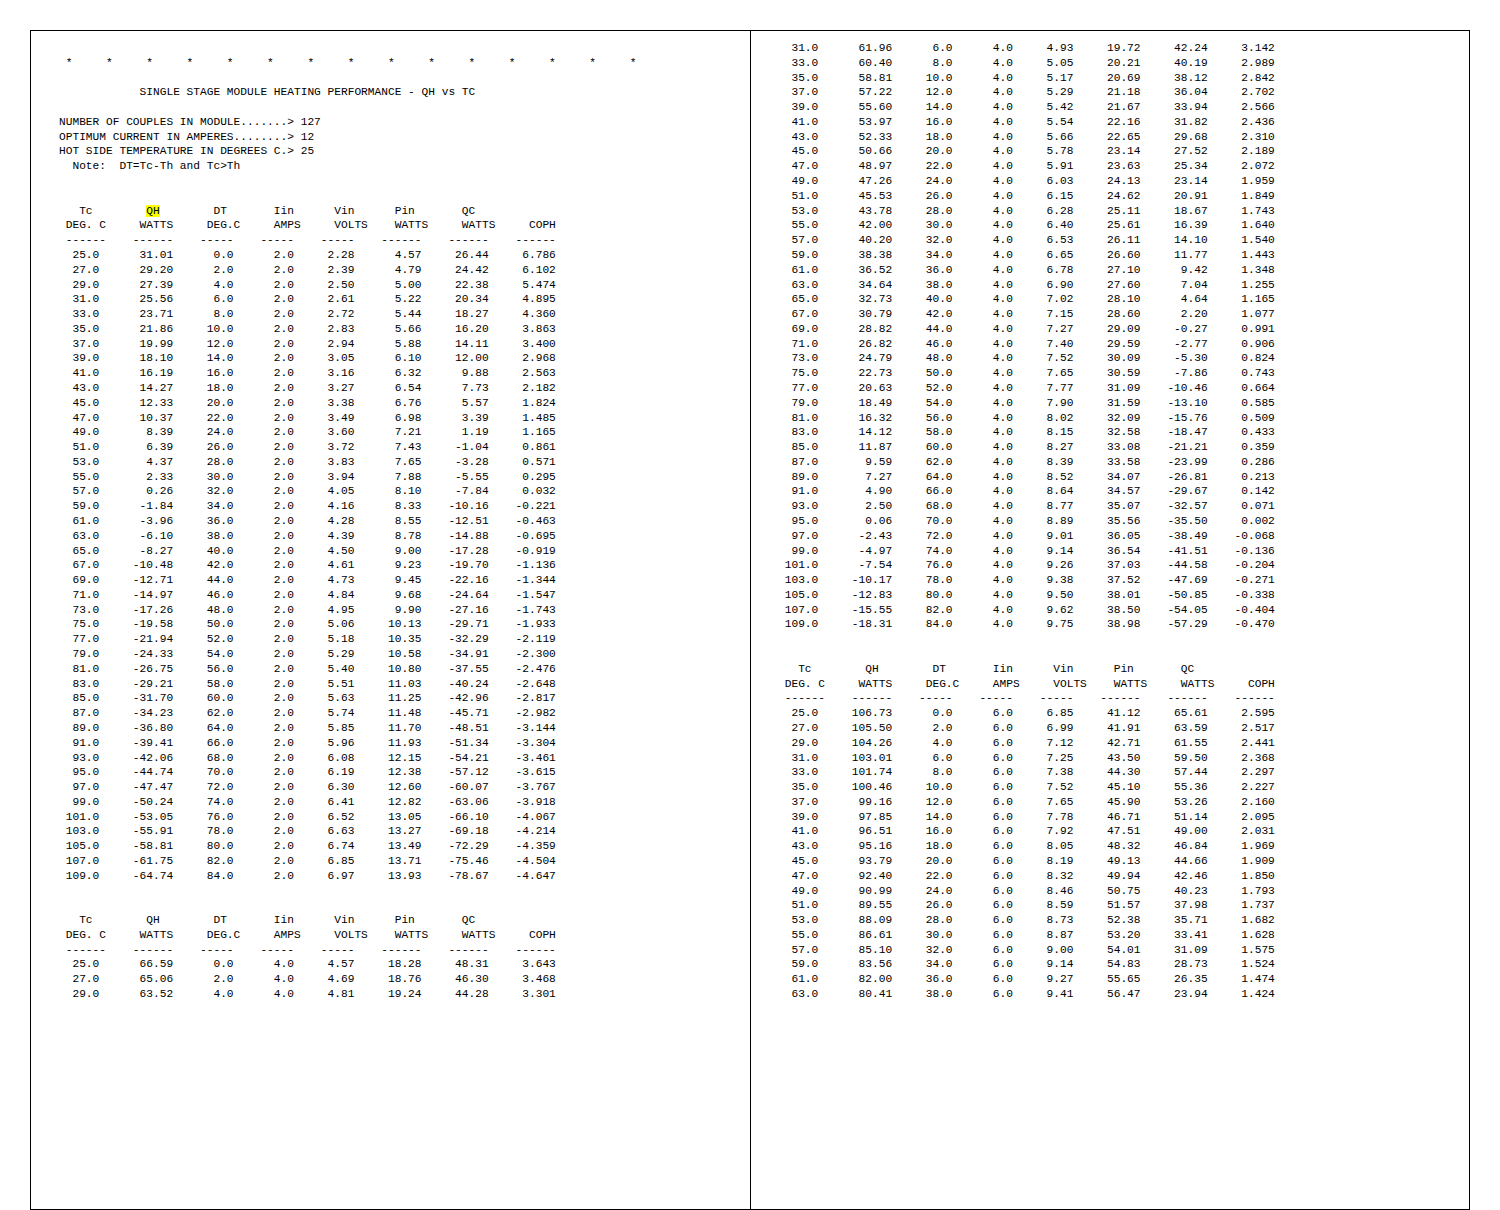*     *     *     *     *     *     *     *     *     *     *     *     *     *     *

            SINGLE STAGE MODULE HEATING PERFORMANCE - QH vs TC

NUMBER OF COUPLES IN MODULE.......> 127
OPTIMUM CURRENT IN AMPERES........> 12
HOT SIDE TEMPERATURE IN DEGREES C.> 25
  Note:  DT=Tc-Th and Tc>Th


   Tc        QH        DT       Iin      Vin      Pin       QC
 DEG. C     WATTS     DEG.C     AMPS     VOLTS    WATTS     WATTS     COPH
 ------    ------    -----    -----    -----    ------    ------    ------
  25.0      31.01      0.0      2.0     2.28      4.57     26.44     6.786
  27.0      29.20      2.0      2.0     2.39      4.79     24.42     6.102
  29.0      27.39      4.0      2.0     2.50      5.00     22.38     5.474
  31.0      25.56      6.0      2.0     2.61      5.22     20.34     4.895
  33.0      23.71      8.0      2.0     2.72      5.44     18.27     4.360
  35.0      21.86     10.0      2.0     2.83      5.66     16.20     3.863
  37.0      19.99     12.0      2.0     2.94      5.88     14.11     3.400
  39.0      18.10     14.0      2.0     3.05      6.10     12.00     2.968
  41.0      16.19     16.0      2.0     3.16      6.32      9.88     2.563
  43.0      14.27     18.0      2.0     3.27      6.54      7.73     2.182
  45.0      12.33     20.0      2.0     3.38      6.76      5.57     1.824
  47.0      10.37     22.0      2.0     3.49      6.98      3.39     1.485
  49.0       8.39     24.0      2.0     3.60      7.21      1.19     1.165
  51.0       6.39     26.0      2.0     3.72      7.43     -1.04     0.861
  53.0       4.37     28.0      2.0     3.83      7.65     -3.28     0.571
  55.0       2.33     30.0      2.0     3.94      7.88     -5.55     0.295
  57.0       0.26     32.0      2.0     4.05      8.10     -7.84     0.032
  59.0      -1.84     34.0      2.0     4.16      8.33    -10.16    -0.221
  61.0      -3.96     36.0      2.0     4.28      8.55    -12.51    -0.463
  63.0      -6.10     38.0      2.0     4.39      8.78    -14.88    -0.695
  65.0      -8.27     40.0      2.0     4.50      9.00    -17.28    -0.919
  67.0     -10.48     42.0      2.0     4.61      9.23    -19.70    -1.136
  69.0     -12.71     44.0      2.0     4.73      9.45    -22.16    -1.344
  71.0     -14.97     46.0      2.0     4.84      9.68    -24.64    -1.547
  73.0     -17.26     48.0      2.0     4.95      9.90    -27.16    -1.743
  75.0     -19.58     50.0      2.0     5.06     10.13    -29.71    -1.933
  77.0     -21.94     52.0      2.0     5.18     10.35    -32.29    -2.119
  79.0     -24.33     54.0      2.0     5.29     10.58    -34.91    -2.300
  81.0     -26.75     56.0      2.0     5.40     10.80    -37.55    -2.476
  83.0     -29.21     58.0      2.0     5.51     11.03    -40.24    -2.648
  85.0     -31.70     60.0      2.0     5.63     11.25    -42.96    -2.817
  87.0     -34.23     62.0      2.0     5.74     11.48    -45.71    -2.982
  89.0     -36.80     64.0      2.0     5.85     11.70    -48.51    -3.144
  91.0     -39.41     66.0      2.0     5.96     11.93    -51.34    -3.304
  93.0     -42.06     68.0      2.0     6.08     12.15    -54.21    -3.461
  95.0     -44.74     70.0      2.0     6.19     12.38    -57.12    -3.615
  97.0     -47.47     72.0      2.0     6.30     12.60    -60.07    -3.767
  99.0     -50.24     74.0      2.0     6.41     12.82    -63.06    -3.918
 101.0     -53.05     76.0      2.0     6.52     13.05    -66.10    -4.067
 103.0     -55.91     78.0      2.0     6.63     13.27    -69.18    -4.214
 105.0     -58.81     80.0      2.0     6.74     13.49    -72.29    -4.359
 107.0     -61.75     82.0      2.0     6.85     13.71    -75.46    -4.504
 109.0     -64.74     84.0      2.0     6.97     13.93    -78.67    -4.647


   Tc        QH        DT       Iin      Vin      Pin       QC
 DEG. C     WATTS     DEG.C     AMPS     VOLTS    WATTS     WATTS     COPH
 ------    ------    -----    -----    -----    ------    ------    ------
  25.0      66.59      0.0      4.0     4.57     18.28     48.31     3.643
  27.0      65.06      2.0      4.0     4.69     18.76     46.30     3.468
  29.0      63.52      4.0      4.0     4.81     19.24     44.28     3.301
  31.0      61.96      6.0      4.0     4.93     19.72     42.24     3.142
  33.0      60.40      8.0      4.0     5.05     20.21     40.19     2.989
  35.0      58.81     10.0      4.0     5.17     20.69     38.12     2.842
  37.0      57.22     12.0      4.0     5.29     21.18     36.04     2.702
  39.0      55.60     14.0      4.0     5.42     21.67     33.94     2.566
  41.0      53.97     16.0      4.0     5.54     22.16     31.82     2.436
  43.0      52.33     18.0      4.0     5.66     22.65     29.68     2.310
  45.0      50.66     20.0      4.0     5.78     23.14     27.52     2.189
  47.0      48.97     22.0      4.0     5.91     23.63     25.34     2.072
  49.0      47.26     24.0      4.0     6.03     24.13     23.14     1.959
  51.0      45.53     26.0      4.0     6.15     24.62     20.91     1.849
  53.0      43.78     28.0      4.0     6.28     25.11     18.67     1.743
  55.0      42.00     30.0      4.0     6.40     25.61     16.39     1.640
  57.0      40.20     32.0      4.0     6.53     26.11     14.10     1.540
  59.0      38.38     34.0      4.0     6.65     26.60     11.77     1.443
  61.0      36.52     36.0      4.0     6.78     27.10      9.42     1.348
  63.0      34.64     38.0      4.0     6.90     27.60      7.04     1.255
  65.0      32.73     40.0      4.0     7.02     28.10      4.64     1.165
  67.0      30.79     42.0      4.0     7.15     28.60      2.20     1.077
  69.0      28.82     44.0      4.0     7.27     29.09     -0.27     0.991
  71.0      26.82     46.0      4.0     7.40     29.59     -2.77     0.906
  73.0      24.79     48.0      4.0     7.52     30.09     -5.30     0.824
  75.0      22.73     50.0      4.0     7.65     30.59     -7.86     0.743
  77.0      20.63     52.0      4.0     7.77     31.09    -10.46     0.664
  79.0      18.49     54.0      4.0     7.90     31.59    -13.10     0.585
  81.0      16.32     56.0      4.0     8.02     32.09    -15.76     0.509
  83.0      14.12     58.0      4.0     8.15     32.58    -18.47     0.433
  85.0      11.87     60.0      4.0     8.27     33.08    -21.21     0.359
  87.0       9.59     62.0      4.0     8.39     33.58    -23.99     0.286
  89.0       7.27     64.0      4.0     8.52     34.07    -26.81     0.213
  91.0       4.90     66.0      4.0     8.64     34.57    -29.67     0.142
  93.0       2.50     68.0      4.0     8.77     35.07    -32.57     0.071
  95.0       0.06     70.0      4.0     8.89     35.56    -35.50     0.002
  97.0      -2.43     72.0      4.0     9.01     36.05    -38.49    -0.068
  99.0      -4.97     74.0      4.0     9.14     36.54    -41.51    -0.136
 101.0      -7.54     76.0      4.0     9.26     37.03    -44.58    -0.204
 103.0     -10.17     78.0      4.0     9.38     37.52    -47.69    -0.271
 105.0     -12.83     80.0      4.0     9.50     38.01    -50.85    -0.338
 107.0     -15.55     82.0      4.0     9.62     38.50    -54.05    -0.404
 109.0     -18.31     84.0      4.0     9.75     38.98    -57.29    -0.470


   Tc        QH        DT       Iin      Vin      Pin       QC
 DEG. C     WATTS     DEG.C     AMPS     VOLTS    WATTS     WATTS     COPH
 ------    ------    -----    -----    -----    ------    ------    ------
  25.0     106.73      0.0      6.0     6.85     41.12     65.61     2.595
  27.0     105.50      2.0      6.0     6.99     41.91     63.59     2.517
  29.0     104.26      4.0      6.0     7.12     42.71     61.55     2.441
  31.0     103.01      6.0      6.0     7.25     43.50     59.50     2.368
  33.0     101.74      8.0      6.0     7.38     44.30     57.44     2.297
  35.0     100.46     10.0      6.0     7.52     45.10     55.36     2.227
  37.0      99.16     12.0      6.0     7.65     45.90     53.26     2.160
  39.0      97.85     14.0      6.0     7.78     46.71     51.14     2.095
  41.0      96.51     16.0      6.0     7.92     47.51     49.00     2.031
  43.0      95.16     18.0      6.0     8.05     48.32     46.84     1.969
  45.0      93.79     20.0      6.0     8.19     49.13     44.66     1.909
  47.0      92.40     22.0      6.0     8.32     49.94     42.46     1.850
  49.0      90.99     24.0      6.0     8.46     50.75     40.23     1.793
  51.0      89.55     26.0      6.0     8.59     51.57     37.98     1.737
  53.0      88.09     28.0      6.0     8.73     52.38     35.71     1.682
  55.0      86.61     30.0      6.0     8.87     53.20     33.41     1.628
  57.0      85.10     32.0      6.0     9.00     54.01     31.09     1.575
  59.0      83.56     34.0      6.0     9.14     54.83     28.73     1.524
  61.0      82.00     36.0      6.0     9.27     55.65     26.35     1.474
  63.0      80.41     38.0      6.0     9.41     56.47     23.94     1.424